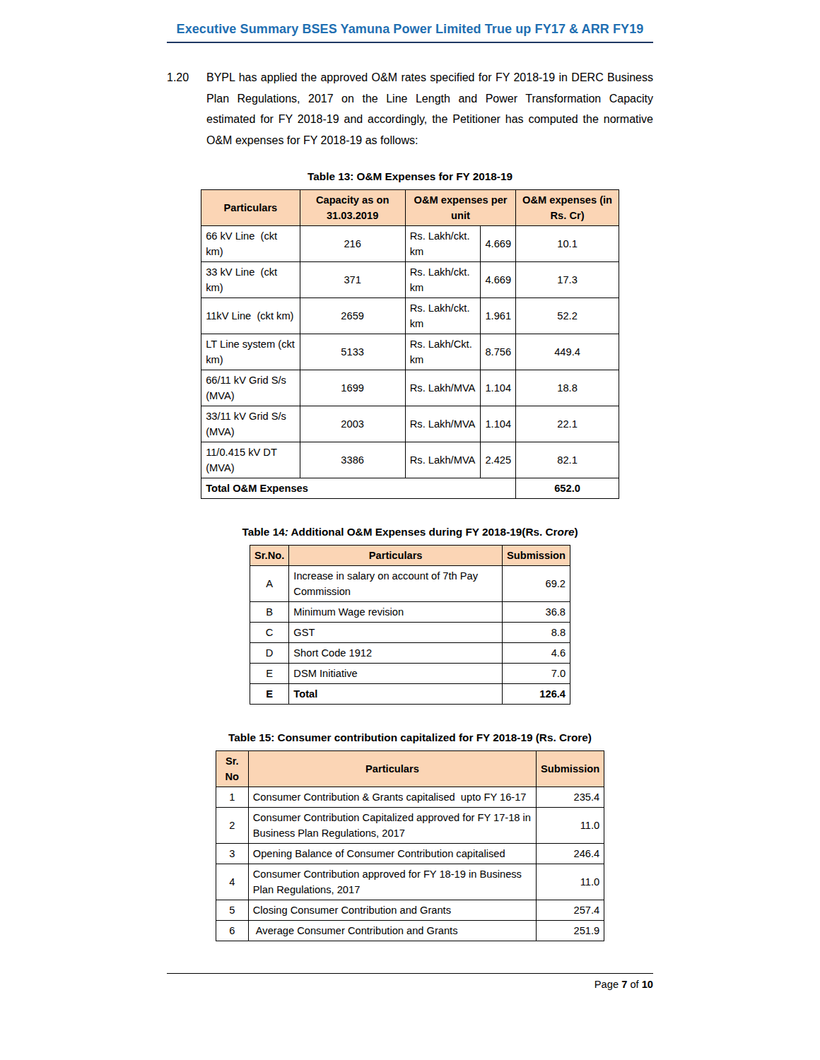Executive Summary BSES Yamuna Power Limited True up FY17 & ARR FY19
1.20
BYPL has applied the approved O&M rates specified for FY 2018-19 in DERC Business Plan Regulations, 2017 on the Line Length and Power Transformation Capacity estimated for FY 2018-19 and accordingly, the Petitioner has computed the normative O&M expenses for FY 2018-19 as follows:
Table 13: O&M Expenses for FY 2018-19
| Particulars | Capacity as on 31.03.2019 | O&M expenses per unit | O&M expenses (in Rs. Cr) |
| --- | --- | --- | --- |
| 66 kV Line (ckt km) | 216 | Rs. Lakh/ckt. km | 4.669 | 10.1 |
| 33 kV Line (ckt km) | 371 | Rs. Lakh/ckt. km | 4.669 | 17.3 |
| 11kV Line (ckt km) | 2659 | Rs. Lakh/ckt. km | 1.961 | 52.2 |
| LT Line system (ckt km) | 5133 | Rs. Lakh/Ckt. km | 8.756 | 449.4 |
| 66/11 kV Grid S/s (MVA) | 1699 | Rs. Lakh/MVA | 1.104 | 18.8 |
| 33/11 kV Grid S/s (MVA) | 2003 | Rs. Lakh/MVA | 1.104 | 22.1 |
| 11/0.415 kV DT (MVA) | 3386 | Rs. Lakh/MVA | 2.425 | 82.1 |
| Total O&M Expenses | 652.0 |
Table 14: Additional O&M Expenses during FY 2018-19(Rs. Crore)
| Sr.No. | Particulars | Submission |
| --- | --- | --- |
| A | Increase in salary on account of 7th Pay Commission | 69.2 |
| B | Minimum Wage revision | 36.8 |
| C | GST | 8.8 |
| D | Short Code 1912 | 4.6 |
| E | DSM Initiative | 7.0 |
| E | Total | 126.4 |
Table 15: Consumer contribution capitalized for FY 2018-19 (Rs. Crore)
| Sr. No | Particulars | Submission |
| --- | --- | --- |
| 1 | Consumer Contribution & Grants capitalised upto FY 16-17 | 235.4 |
| 2 | Consumer Contribution Capitalized approved for FY 17-18 in Business Plan Regulations, 2017 | 11.0 |
| 3 | Opening Balance of Consumer Contribution capitalised | 246.4 |
| 4 | Consumer Contribution approved for FY 18-19 in Business Plan Regulations, 2017 | 11.0 |
| 5 | Closing Consumer Contribution and Grants | 257.4 |
| 6 | Average Consumer Contribution and Grants | 251.9 |
Page 7 of 10